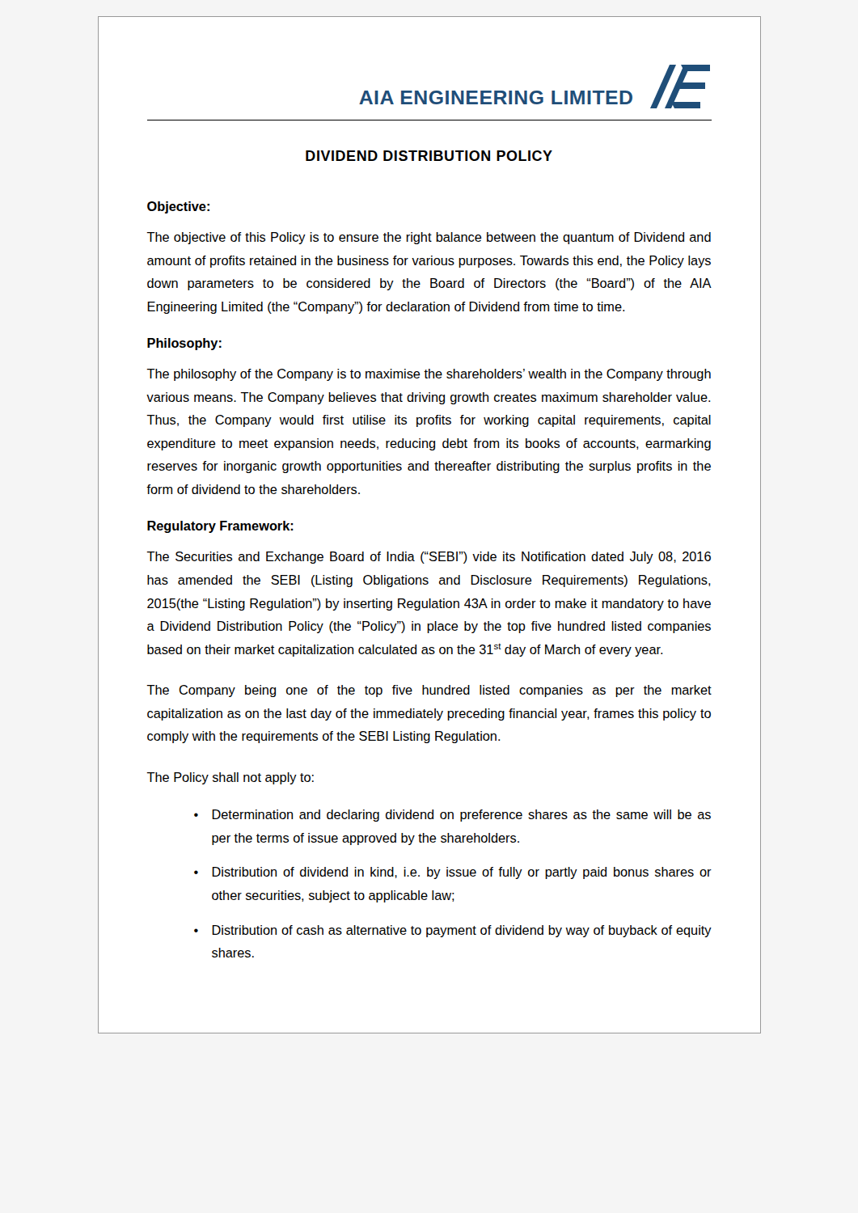AIA ENGINEERING LIMITED
DIVIDEND DISTRIBUTION POLICY
Objective:
The objective of this Policy is to ensure the right balance between the quantum of Dividend and amount of profits retained in the business for various purposes. Towards this end, the Policy lays down parameters to be considered by the Board of Directors (the “Board”) of the AIA Engineering Limited (the “Company”) for declaration of Dividend from time to time.
Philosophy:
The philosophy of the Company is to maximise the shareholders’ wealth in the Company through various means. The Company believes that driving growth creates maximum shareholder value. Thus, the Company would first utilise its profits for working capital requirements, capital expenditure to meet expansion needs, reducing debt from its books of accounts, earmarking reserves for inorganic growth opportunities and thereafter distributing the surplus profits in the form of dividend to the shareholders.
Regulatory Framework:
The Securities and Exchange Board of India (“SEBI”) vide its Notification dated July 08, 2016 has amended the SEBI (Listing Obligations and Disclosure Requirements) Regulations, 2015(the “Listing Regulation”) by inserting Regulation 43A in order to make it mandatory to have a Dividend Distribution Policy (the “Policy”) in place by the top five hundred listed companies based on their market capitalization calculated as on the 31st day of March of every year.
The Company being one of the top five hundred listed companies as per the market capitalization as on the last day of the immediately preceding financial year, frames this policy to comply with the requirements of the SEBI Listing Regulation.
The Policy shall not apply to:
Determination and declaring dividend on preference shares as the same will be as per the terms of issue approved by the shareholders.
Distribution of dividend in kind, i.e. by issue of fully or partly paid bonus shares or other securities, subject to applicable law;
Distribution of cash as alternative to payment of dividend by way of buyback of equity shares.